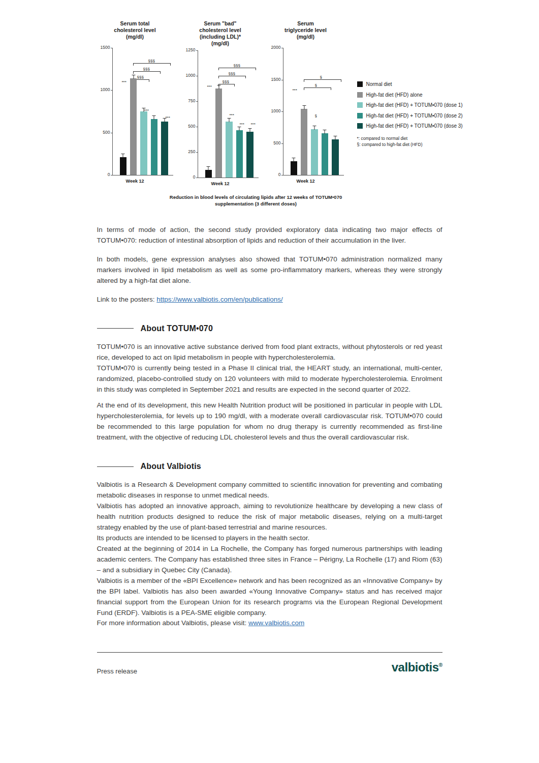Serum total
cholesterol level
(mg/dl)
1500 1000 500 0
§§§
§§§
§§§
***
***
***
Week 12
Serum "bad"
cholesterol level
(including LDL)*
(mg/dl)
1250 1000 750 500 250 0
§§§
§§§
§§§
***
***
***
***
Week 12
Serum
triglyceride level
(mg/dl)
2000 1500 1000 500 0
§
§
***
§
Week 12
Normal diet
High-fat diet (HFD) alone
High-fat diet (HFD) + TOTUM•070 (dose 1)
High-fat diet (HFD) + TOTUM•070 (dose 2)
High-fat diet (HFD) + TOTUM•070 (dose 3)
*: compared to normal diet
§: compared to high-fat diet (HFD)
Reduction in blood levels of circulating lipids after 12 weeks of TOTUM•070
supplementation (3 different doses)
In terms of mode of action, the second study provided exploratory data indicating two major effects of TOTUM•070: reduction of intestinal absorption of lipids and reduction of their accumulation in the liver.
In both models, gene expression analyses also showed that TOTUM•070 administration normalized many markers involved in lipid metabolism as well as some pro-inflammatory markers, whereas they were strongly altered by a high-fat diet alone.
Link to the posters: https://www.valbiotis.com/en/publications/
About TOTUM•070
TOTUM•070 is an innovative active substance derived from food plant extracts, without phytosterols or red yeast rice, developed to act on lipid metabolism in people with hypercholesterolemia.
TOTUM•070 is currently being tested in a Phase II clinical trial, the HEART study, an international, multi-center, randomized, placebo-controlled study on 120 volunteers with mild to moderate hypercholesterolemia. Enrolment in this study was completed in September 2021 and results are expected in the second quarter of 2022.
At the end of its development, this new Health Nutrition product will be positioned in particular in people with LDL hypercholesterolemia, for levels up to 190 mg/dl, with a moderate overall cardiovascular risk. TOTUM•070 could be recommended to this large population for whom no drug therapy is currently recommended as first-line treatment, with the objective of reducing LDL cholesterol levels and thus the overall cardiovascular risk.
About Valbiotis
Valbiotis is a Research & Development company committed to scientific innovation for preventing and combating metabolic diseases in response to unmet medical needs.
Valbiotis has adopted an innovative approach, aiming to revolutionize healthcare by developing a new class of health nutrition products designed to reduce the risk of major metabolic diseases, relying on a multi-target strategy enabled by the use of plant-based terrestrial and marine resources.
Its products are intended to be licensed to players in the health sector.
Created at the beginning of 2014 in La Rochelle, the Company has forged numerous partnerships with leading academic centers. The Company has established three sites in France – Périgny, La Rochelle (17) and Riom (63) – and a subsidiary in Quebec City (Canada).
Valbiotis is a member of the «BPI Excellence» network and has been recognized as an «Innovative Company» by the BPI label. Valbiotis has also been awarded «Young Innovative Company» status and has received major financial support from the European Union for its research programs via the European Regional Development Fund (ERDF). Valbiotis is a PEA-SME eligible company.
For more information about Valbiotis, please visit: www.valbiotis.com
Press release
valbiotis®